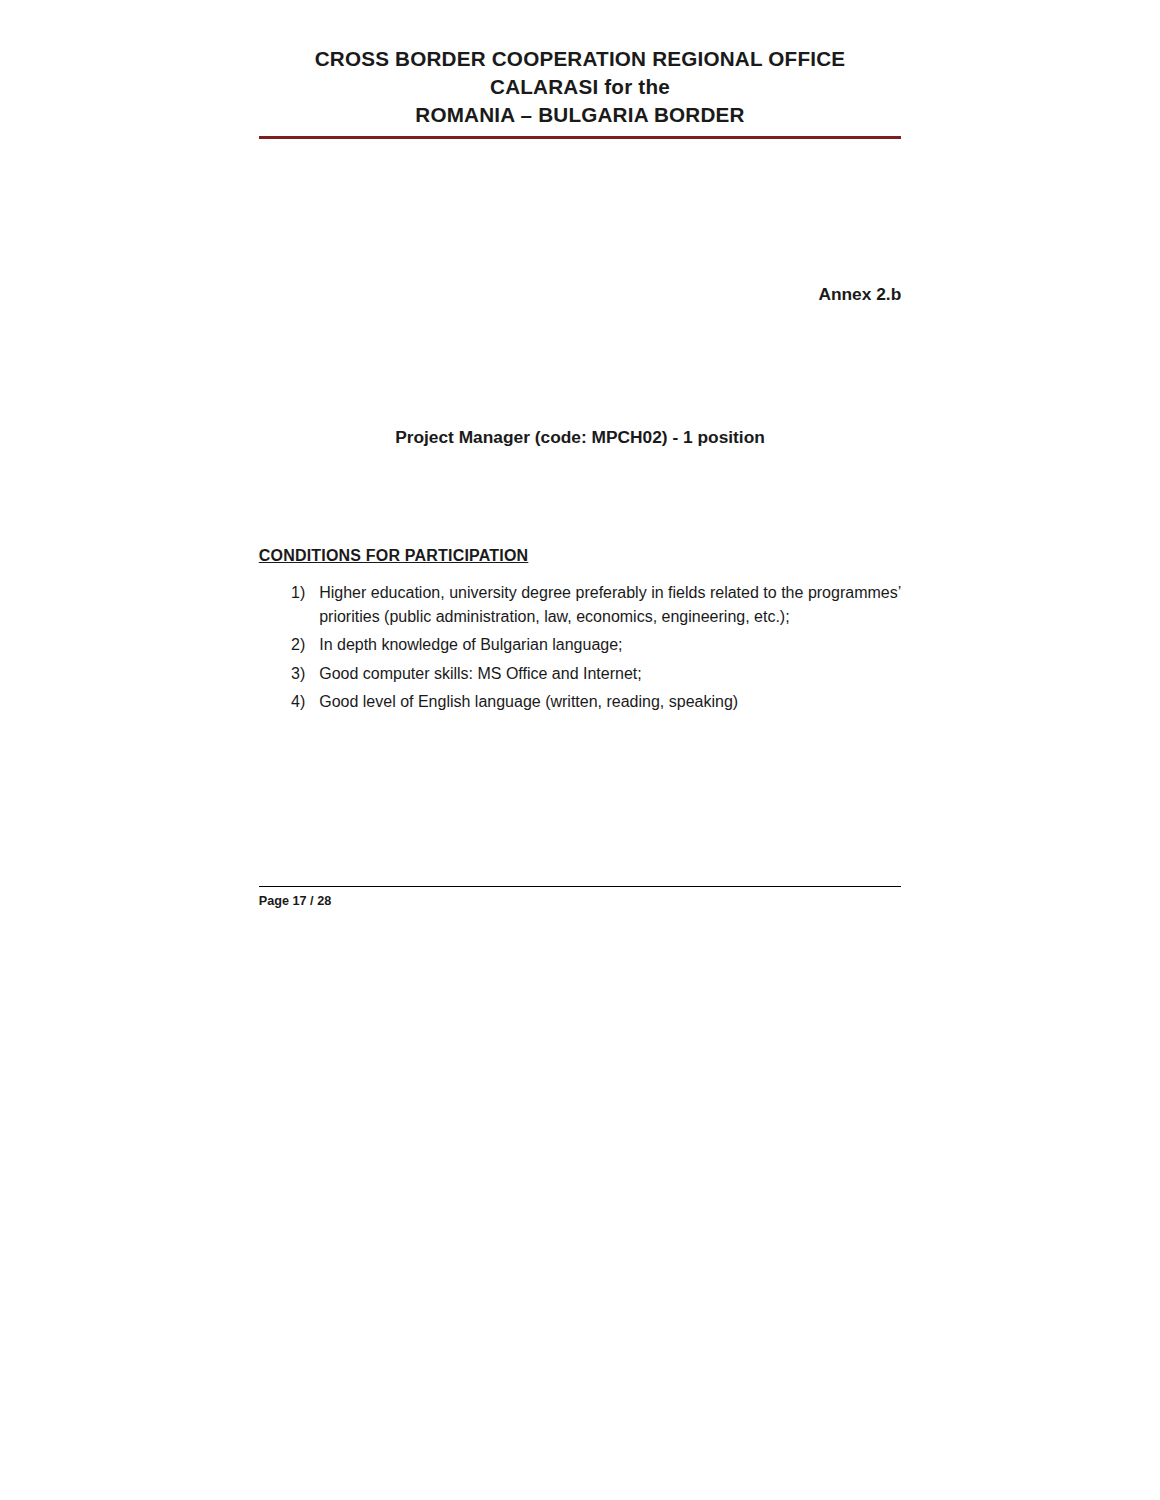CROSS BORDER COOPERATION REGIONAL OFFICE CALARASI for the
ROMANIA – BULGARIA BORDER
Annex 2.b
Project Manager (code: MPCH02) - 1 position
Conditions for participation
Higher education, university degree preferably in fields related to the programmes’ priorities (public administration, law, economics, engineering, etc.);
In depth knowledge of Bulgarian language;
Good computer skills: MS Office and Internet;
Good level of English language (written, reading, speaking)
Page 17 / 28